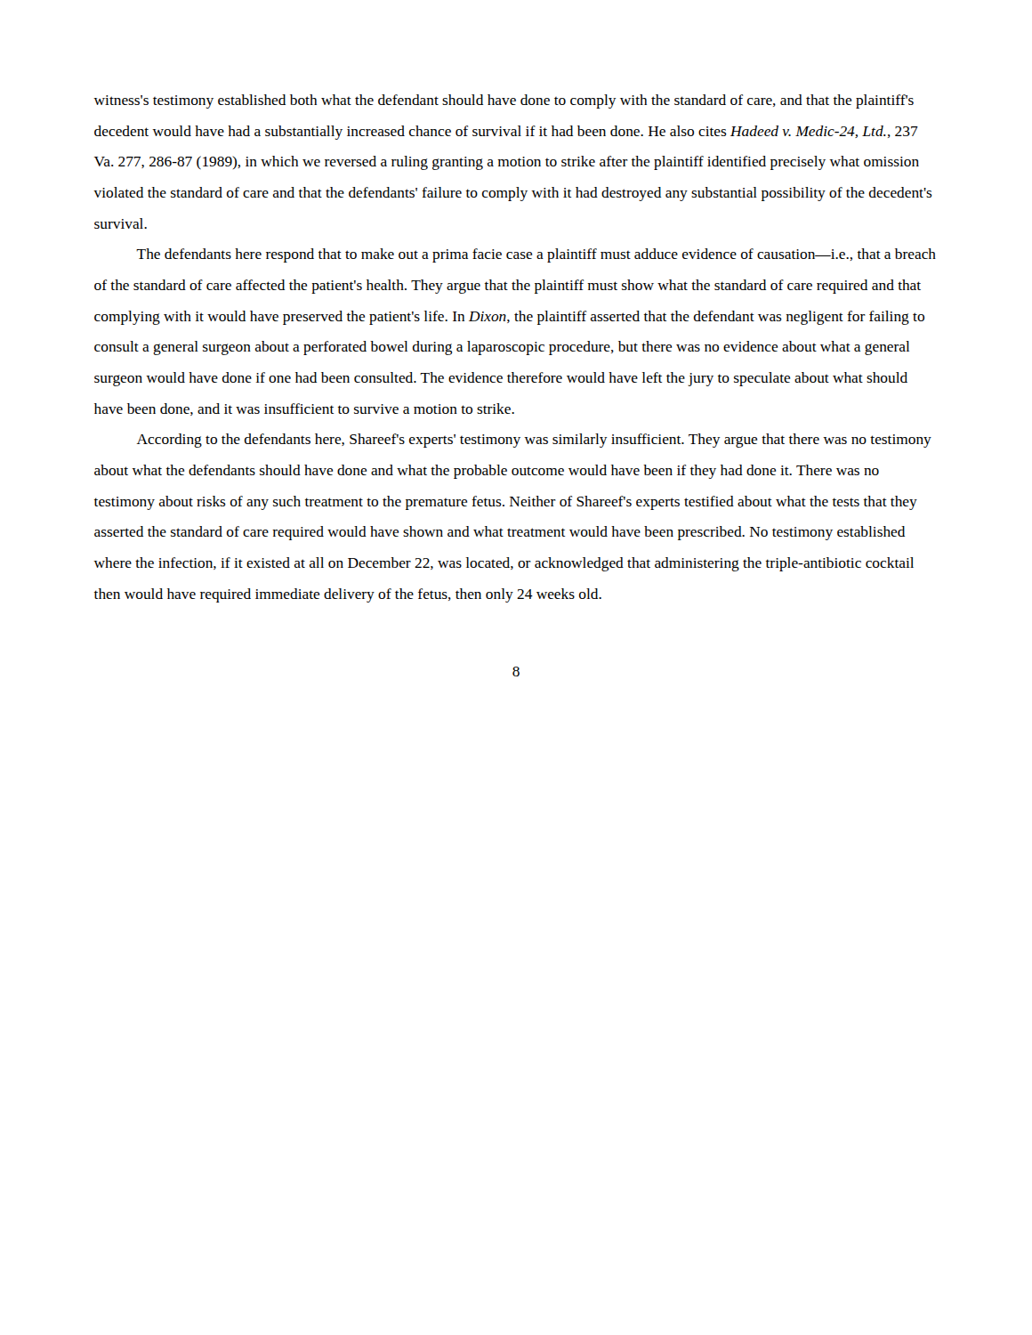witness's testimony established both what the defendant should have done to comply with the standard of care, and that the plaintiff's decedent would have had a substantially increased chance of survival if it had been done. He also cites Hadeed v. Medic-24, Ltd., 237 Va. 277, 286-87 (1989), in which we reversed a ruling granting a motion to strike after the plaintiff identified precisely what omission violated the standard of care and that the defendants' failure to comply with it had destroyed any substantial possibility of the decedent's survival.
The defendants here respond that to make out a prima facie case a plaintiff must adduce evidence of causation—i.e., that a breach of the standard of care affected the patient's health. They argue that the plaintiff must show what the standard of care required and that complying with it would have preserved the patient's life. In Dixon, the plaintiff asserted that the defendant was negligent for failing to consult a general surgeon about a perforated bowel during a laparoscopic procedure, but there was no evidence about what a general surgeon would have done if one had been consulted. The evidence therefore would have left the jury to speculate about what should have been done, and it was insufficient to survive a motion to strike.
According to the defendants here, Shareef's experts' testimony was similarly insufficient. They argue that there was no testimony about what the defendants should have done and what the probable outcome would have been if they had done it. There was no testimony about risks of any such treatment to the premature fetus. Neither of Shareef's experts testified about what the tests that they asserted the standard of care required would have shown and what treatment would have been prescribed. No testimony established where the infection, if it existed at all on December 22, was located, or acknowledged that administering the triple-antibiotic cocktail then would have required immediate delivery of the fetus, then only 24 weeks old.
8